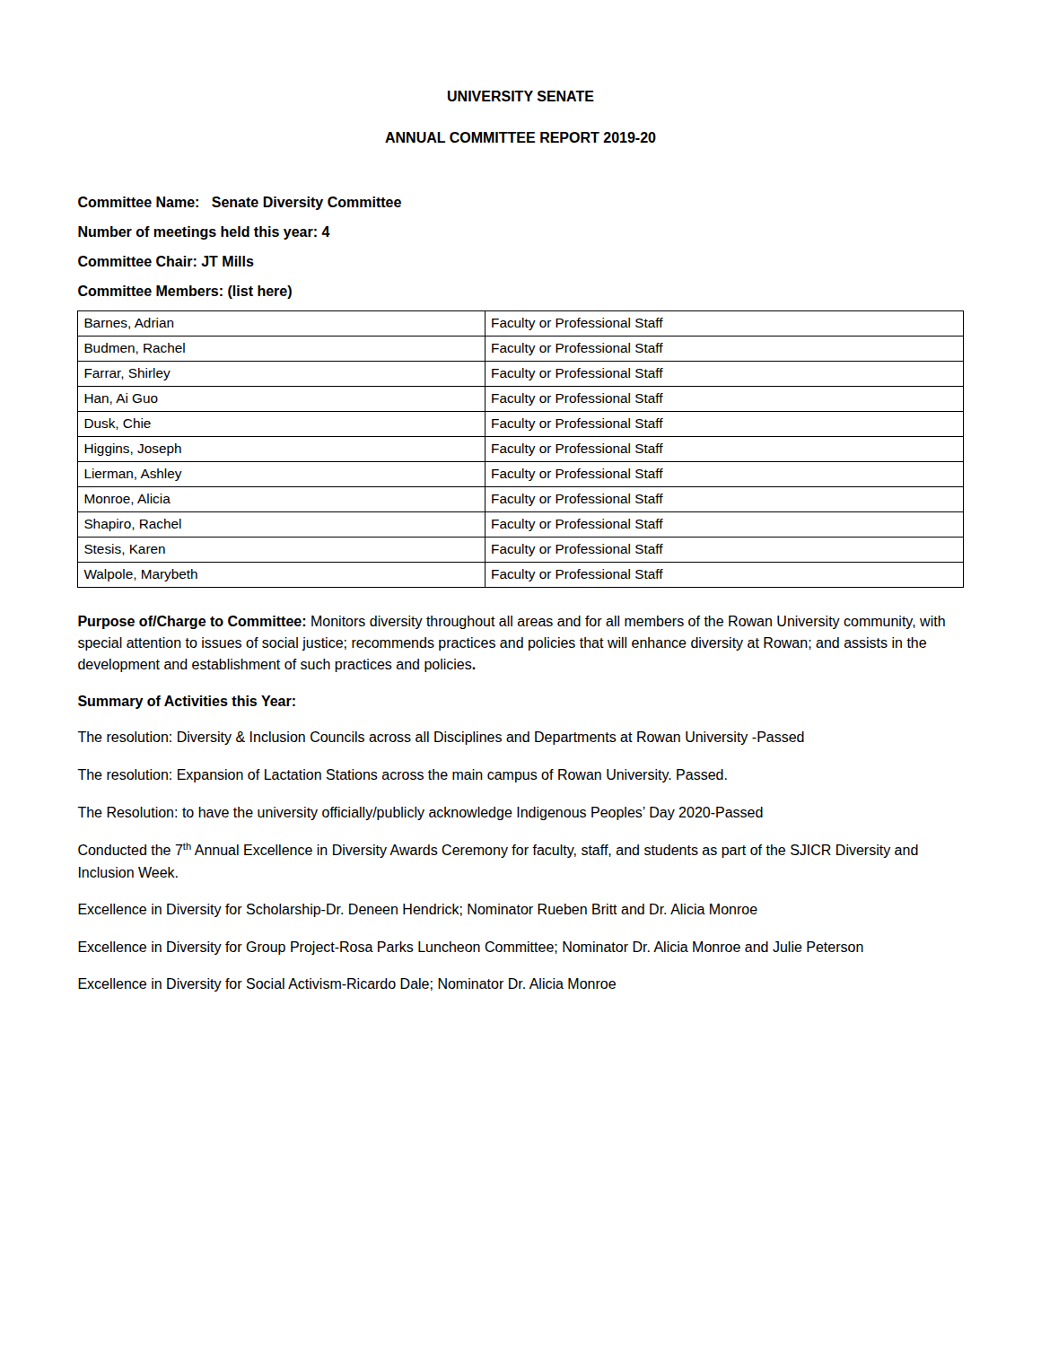UNIVERSITY SENATE
ANNUAL COMMITTEE REPORT 2019-20
Committee Name: Senate Diversity Committee
Number of meetings held this year: 4
Committee Chair: JT Mills
Committee Members: (list here)
| Barnes, Adrian | Faculty or Professional Staff |
| Budmen, Rachel | Faculty or Professional Staff |
| Farrar, Shirley | Faculty or Professional Staff |
| Han, Ai Guo | Faculty or Professional Staff |
| Dusk, Chie | Faculty or Professional Staff |
| Higgins, Joseph | Faculty or Professional Staff |
| Lierman, Ashley | Faculty or Professional Staff |
| Monroe, Alicia | Faculty or Professional Staff |
| Shapiro, Rachel | Faculty or Professional Staff |
| Stesis, Karen | Faculty or Professional Staff |
| Walpole, Marybeth | Faculty or Professional Staff |
Purpose of/Charge to Committee: Monitors diversity throughout all areas and for all members of the Rowan University community, with special attention to issues of social justice; recommends practices and policies that will enhance diversity at Rowan; and assists in the development and establishment of such practices and policies.
Summary of Activities this Year:
The resolution: Diversity & Inclusion Councils across all Disciplines and Departments at Rowan University -Passed
The resolution: Expansion of Lactation Stations across the main campus of Rowan University. Passed.
The Resolution: to have the university officially/publicly acknowledge Indigenous Peoples’ Day 2020-Passed
Conducted the 7th Annual Excellence in Diversity Awards Ceremony for faculty, staff, and students as part of the SJICR Diversity and Inclusion Week.
Excellence in Diversity for Scholarship-Dr. Deneen Hendrick; Nominator Rueben Britt and Dr. Alicia Monroe
Excellence in Diversity for Group Project-Rosa Parks Luncheon Committee; Nominator Dr. Alicia Monroe and Julie Peterson
Excellence in Diversity for Social Activism-Ricardo Dale; Nominator Dr. Alicia Monroe